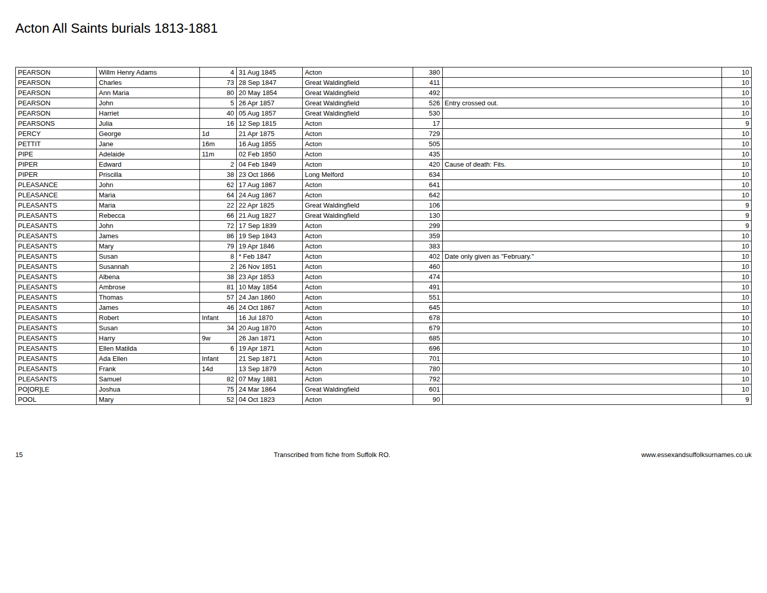Acton All Saints burials 1813-1881
| PEARSON | Willm Henry Adams | 4 | 31 Aug 1845 | Acton | 380 | | 10 |
| PEARSON | Charles | 73 | 28 Sep 1847 | Great Waldingfield | 411 | | 10 |
| PEARSON | Ann Maria | 80 | 20 May 1854 | Great Waldingfield | 492 | | 10 |
| PEARSON | John | 5 | 26 Apr 1857 | Great Waldingfield | 526 | Entry crossed out. | 10 |
| PEARSON | Harriet | 40 | 05 Aug 1857 | Great Waldingfield | 530 | | 10 |
| PEARSONS | Julia | 16 | 12 Sep 1815 | Acton | 17 | | 9 |
| PERCY | George | 1d | 21 Apr 1875 | Acton | 729 | | 10 |
| PETTIT | Jane | 16m | 16 Aug 1855 | Acton | 505 | | 10 |
| PIPE | Adelaide | 11m | 02 Feb 1850 | Acton | 435 | | 10 |
| PIPER | Edward | 2 | 04 Feb 1849 | Acton | 420 | Cause of death: Fits. | 10 |
| PIPER | Priscilla | 38 | 23 Oct 1866 | Long Melford | 634 | | 10 |
| PLEASANCE | John | 62 | 17 Aug 1867 | Acton | 641 | | 10 |
| PLEASANCE | Maria | 64 | 24 Aug 1867 | Acton | 642 | | 10 |
| PLEASANTS | Maria | 22 | 22 Apr 1825 | Great Waldingfield | 106 | | 9 |
| PLEASANTS | Rebecca | 66 | 21 Aug 1827 | Great Waldingfield | 130 | | 9 |
| PLEASANTS | John | 72 | 17 Sep 1839 | Acton | 299 | | 9 |
| PLEASANTS | James | 86 | 19 Sep 1843 | Acton | 359 | | 10 |
| PLEASANTS | Mary | 79 | 19 Apr 1846 | Acton | 383 | | 10 |
| PLEASANTS | Susan | 8 | * Feb 1847 | Acton | 402 | Date only given as "February." | 10 |
| PLEASANTS | Susannah | 2 | 26 Nov 1851 | Acton | 460 | | 10 |
| PLEASANTS | Albena | 38 | 23 Apr 1853 | Acton | 474 | | 10 |
| PLEASANTS | Ambrose | 81 | 10 May 1854 | Acton | 491 | | 10 |
| PLEASANTS | Thomas | 57 | 24 Jan 1860 | Acton | 551 | | 10 |
| PLEASANTS | James | 46 | 24 Oct 1867 | Acton | 645 | | 10 |
| PLEASANTS | Robert | Infant | 16 Jul 1870 | Acton | 678 | | 10 |
| PLEASANTS | Susan | 34 | 20 Aug 1870 | Acton | 679 | | 10 |
| PLEASANTS | Harry | 9w | 26 Jan 1871 | Acton | 685 | | 10 |
| PLEASANTS | Ellen Matilda | 6 | 19 Apr 1871 | Acton | 696 | | 10 |
| PLEASANTS | Ada Ellen | Infant | 21 Sep 1871 | Acton | 701 | | 10 |
| PLEASANTS | Frank | 14d | 13 Sep 1879 | Acton | 780 | | 10 |
| PLEASANTS | Samuel | 82 | 07 May 1881 | Acton | 792 | | 10 |
| PO[OR]LE | Joshua | 75 | 24 Mar 1864 | Great Waldingfield | 601 | | 10 |
| POOL | Mary | 52 | 04 Oct 1823 | Acton | 90 | | 9 |
15
Transcribed from fiche from Suffolk RO.
www.essexandsuffolksurnames.co.uk